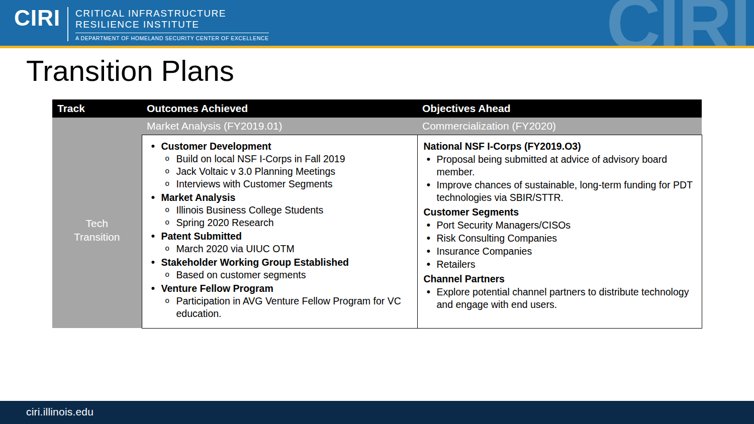CIRI
CIRI
CRITICAL INFRASTRUCTURE
RESILIENCE INSTITUTE
A DEPARTMENT OF HOMELAND SECURITY CENTER OF EXCELLENCE
Transition Plans
| Track | Outcomes Achieved | Objectives Ahead |
| --- | --- | --- |
| | Market Analysis (FY2019.01) | Commercialization (FY2020) |
| Tech Transition | Customer Development Build on local NSF I-Corps in Fall 2019 Jack Voltaic v 3.0 Planning Meetings Interviews with Customer Segments Market Analysis Illinois Business College Students Spring 2020 Research Patent Submitted March 2020 via UIUC OTM Stakeholder Working Group Established Based on customer segments Venture Fellow Program Participation in AVG Venture Fellow Program for VC education. | National NSF I-Corps (FY2019.O3) Proposal being submitted at advice of advisory board member. Improve chances of sustainable, long-term funding for PDT technologies via SBIR/STTR. Customer Segments Port Security Managers/CISOs Risk Consulting Companies Insurance Companies Retailers Channel Partners Explore potential channel partners to distribute technology and engage with end users. |
ciri.illinois.edu